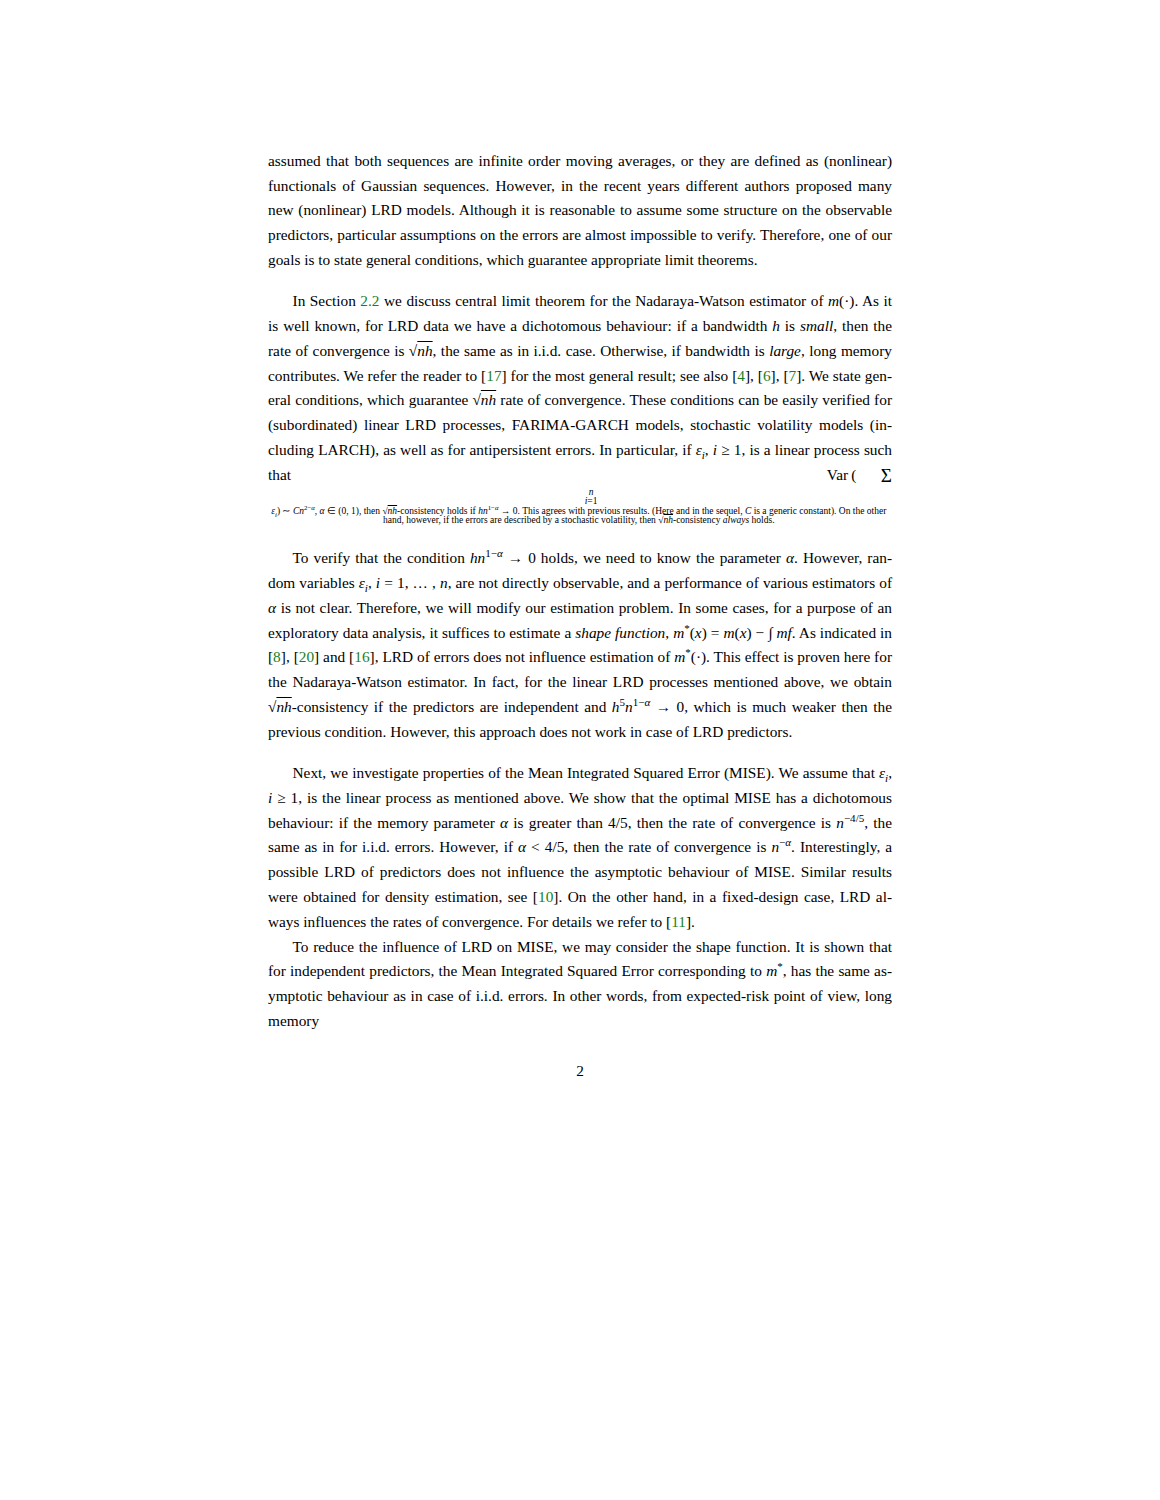assumed that both sequences are infinite order moving averages, or they are defined as (nonlinear) functionals of Gaussian sequences. However, in the recent years different authors proposed many new (nonlinear) LRD models. Although it is reasonable to assume some structure on the observable predictors, particular assumptions on the errors are almost impossible to verify. Therefore, one of our goals is to state general conditions, which guarantee appropriate limit theorems.
In Section 2.2 we discuss central limit theorem for the Nadaraya-Watson estimator of m(·). As it is well known, for LRD data we have a dichotomous behaviour: if a bandwidth h is small, then the rate of convergence is √nh, the same as in i.i.d. case. Otherwise, if bandwidth is large, long memory contributes. We refer the reader to [17] for the most general result; see also [4], [6], [7]. We state general conditions, which guarantee √nh rate of convergence. These conditions can be easily verified for (subordinated) linear LRD processes, FARIMA-GARCH models, stochastic volatility models (including LARCH), as well as for antipersistent errors. In particular, if εi, i ≥ 1, is a linear process such that Var (Σni=1 εi) ∼ Cn2−α, α ∈ (0, 1), then √nh-consistency holds if hn1−α → 0. This agrees with previous results. (Here and in the sequel, C is a generic constant). On the other hand, however, if the errors are described by a stochastic volatility, then √nh-consistency always holds.
To verify that the condition hn1−α → 0 holds, we need to know the parameter α. However, random variables εi, i = 1, … , n, are not directly observable, and a performance of various estimators of α is not clear. Therefore, we will modify our estimation problem. In some cases, for a purpose of an exploratory data analysis, it suffices to estimate a shape function, m*(x) = m(x) − ∫ mf. As indicated in [8], [20] and [16], LRD of errors does not influence estimation of m*(·). This effect is proven here for the Nadaraya-Watson estimator. In fact, for the linear LRD processes mentioned above, we obtain √nh-consistency if the predictors are independent and h5n1−α → 0, which is much weaker then the previous condition. However, this approach does not work in case of LRD predictors.
Next, we investigate properties of the Mean Integrated Squared Error (MISE). We assume that εi, i ≥ 1, is the linear process as mentioned above. We show that the optimal MISE has a dichotomous behaviour: if the memory parameter α is greater than 4/5, then the rate of convergence is n−4/5, the same as in for i.i.d. errors. However, if α < 4/5, then the rate of convergence is n−α. Interestingly, a possible LRD of predictors does not influence the asymptotic behaviour of MISE. Similar results were obtained for density estimation, see [10]. On the other hand, in a fixed-design case, LRD always influences the rates of convergence. For details we refer to [11].
To reduce the influence of LRD on MISE, we may consider the shape function. It is shown that for independent predictors, the Mean Integrated Squared Error corresponding to m*, has the same asymptotic behaviour as in case of i.i.d. errors. In other words, from expected-risk point of view, long memory
2